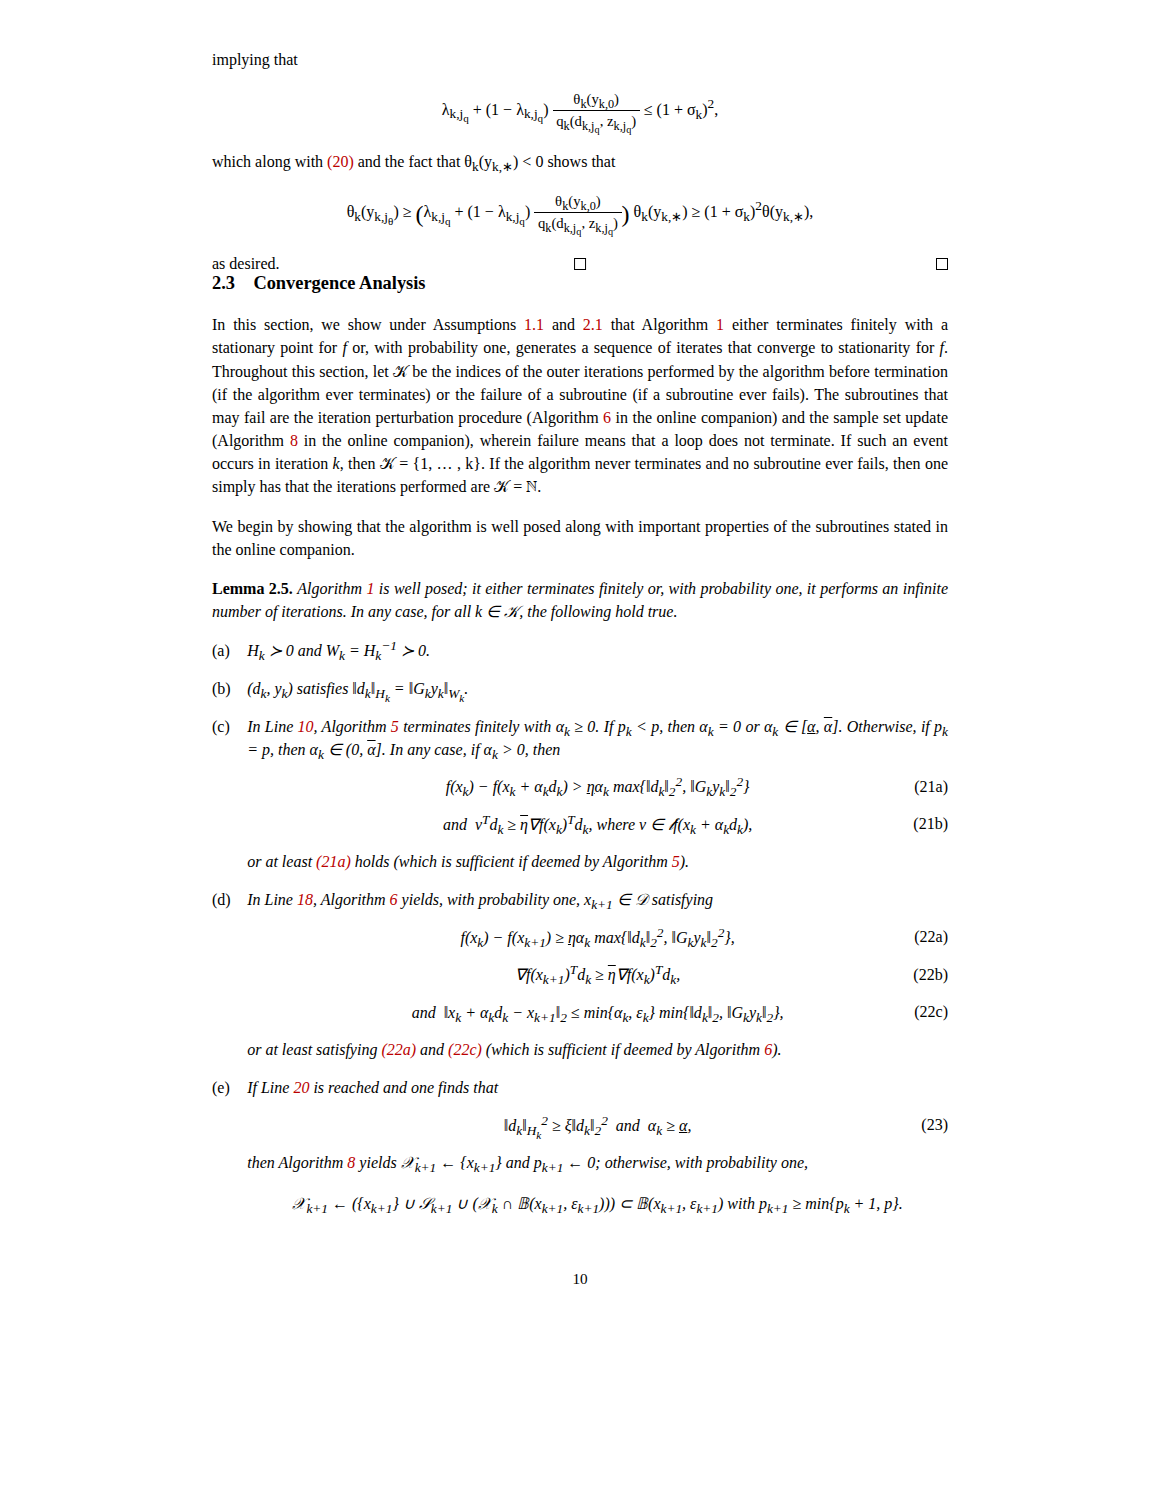implying that
λk,jq + (1 − λk,jq) θk(yk,0) qk(dk,jq, zk,jq) ≤ (1 + σk)2,
which along with (20) and the fact that θk(yk,∗) < 0 shows that
θk(yk,jθ) ≥ (λk,jq + (1 − λk,jq) θk(yk,0) qk(dk,jq, zk,jq)) θk(yk,∗) ≥ (1 + σk)2θ(yk,∗),
as desired.
2.3 Convergence Analysis
In this section, we show under Assumptions 1.1 and 2.1 that Algorithm 1 either terminates finitely with a stationary point for f or, with probability one, generates a sequence of iterates that converge to stationarity for f. Throughout this section, let 𝒦 be the indices of the outer iterations performed by the algorithm before termination (if the algorithm ever terminates) or the failure of a subroutine (if a subroutine ever fails). The subroutines that may fail are the iteration perturbation procedure (Algorithm 6 in the online companion) and the sample set update (Algorithm 8 in the online companion), wherein failure means that a loop does not terminate. If such an event occurs in iteration k, then 𝒦 = {1, … , k}. If the algorithm never terminates and no subroutine ever fails, then one simply has that the iterations performed are 𝒦 = ℕ.
We begin by showing that the algorithm is well posed along with important properties of the subroutines stated in the online companion.
Lemma 2.5. Algorithm 1 is well posed; it either terminates finitely or, with probability one, it performs an infinite number of iterations. In any case, for all k ∈ 𝒦, the following hold true.
(a) Hk ≻ 0 and Wk = Hk−1 ≻ 0.
(b) (dk, yk) satisfies ‖dk‖Hk = ‖Gkyk‖Wk.
(c) In Line 10, Algorithm 5 terminates finitely with αk ≥ 0. If pk < p, then αk = 0 or αk ∈ [α, α]. Otherwise, if pk = p, then αk ∈ (0, α]. In any case, if αk > 0, then f(xk) − f(xk + αkdk) > ηαk max{‖dk‖22, ‖Gkyk‖22} (21a) and vTdk ≥ η∇f(xk)Tdk, where v ∈ 𝓁f(xk + αkdk), (21b) or at least (21a) holds (which is sufficient if deemed by Algorithm 5).
(d) In Line 18, Algorithm 6 yields, with probability one, xk+1 ∈ 𝒟 satisfying f(xk) − f(xk+1) ≥ ηαk max{‖dk‖22, ‖Gkyk‖22}, (22a) ∇f(xk+1)Tdk ≥ η∇f(xk)Tdk, (22b) and ‖xk + αkdk − xk+1‖2 ≤ min{αk, εk} min{‖dk‖2, ‖Gkyk‖2}, (22c) or at least satisfying (22a) and (22c) (which is sufficient if deemed by Algorithm 6).
(e) If Line 20 is reached and one finds that ‖dk‖Hk2 ≥ ξ‖dk‖22 and αk ≥ α, (23) then Algorithm 8 yields 𝒳k+1 ← {xk+1} and pk+1 ← 0; otherwise, with probability one,
𝒳k+1 ← ({xk+1} ∪ 𝒮k+1 ∪ (𝒳k ∩ 𝔹(xk+1, εk+1))) ⊂ 𝔹(xk+1, εk+1) with pk+1 ≥ min{pk + 1, p}.
10